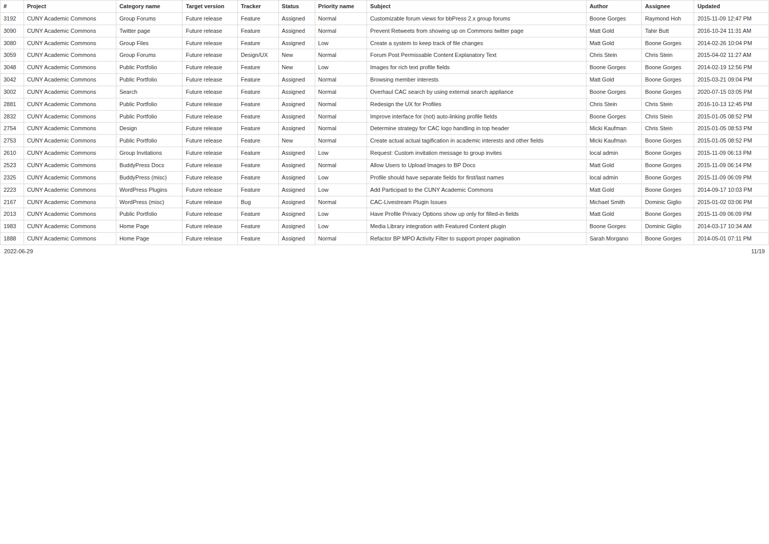| # | Project | Category name | Target version | Tracker | Status | Priority name | Subject | Author | Assignee | Updated |
| --- | --- | --- | --- | --- | --- | --- | --- | --- | --- | --- |
| 3192 | CUNY Academic Commons | Group Forums | Future release | Feature | Assigned | Normal | Customizable forum views for bbPress 2.x group forums | Boone Gorges | Raymond Hoh | 2015-11-09 12:47 PM |
| 3090 | CUNY Academic Commons | Twitter page | Future release | Feature | Assigned | Normal | Prevent Retweets from showing up on Commons twitter page | Matt Gold | Tahir Butt | 2016-10-24 11:31 AM |
| 3080 | CUNY Academic Commons | Group Files | Future release | Feature | Assigned | Low | Create a system to keep track of file changes | Matt Gold | Boone Gorges | 2014-02-26 10:04 PM |
| 3059 | CUNY Academic Commons | Group Forums | Future release | Design/UX | New | Normal | Forum Post Permissable Content Explanatory Text | Chris Stein | Chris Stein | 2015-04-02 11:27 AM |
| 3048 | CUNY Academic Commons | Public Portfolio | Future release | Feature | New | Low | Images for rich text profile fields | Boone Gorges | Boone Gorges | 2014-02-19 12:56 PM |
| 3042 | CUNY Academic Commons | Public Portfolio | Future release | Feature | Assigned | Normal | Browsing member interests | Matt Gold | Boone Gorges | 2015-03-21 09:04 PM |
| 3002 | CUNY Academic Commons | Search | Future release | Feature | Assigned | Normal | Overhaul CAC search by using external search appliance | Boone Gorges | Boone Gorges | 2020-07-15 03:05 PM |
| 2881 | CUNY Academic Commons | Public Portfolio | Future release | Feature | Assigned | Normal | Redesign the UX for Profiles | Chris Stein | Chris Stein | 2016-10-13 12:45 PM |
| 2832 | CUNY Academic Commons | Public Portfolio | Future release | Feature | Assigned | Normal | Improve interface for (not) auto-linking profile fields | Boone Gorges | Chris Stein | 2015-01-05 08:52 PM |
| 2754 | CUNY Academic Commons | Design | Future release | Feature | Assigned | Normal | Determine strategy for CAC logo handling in top header | Micki Kaufman | Chris Stein | 2015-01-05 08:53 PM |
| 2753 | CUNY Academic Commons | Public Portfolio | Future release | Feature | New | Normal | Create actual actual tagification in academic interests and other fields | Micki Kaufman | Boone Gorges | 2015-01-05 08:52 PM |
| 2610 | CUNY Academic Commons | Group Invitations | Future release | Feature | Assigned | Low | Request: Custom invitation message to group invites | local admin | Boone Gorges | 2015-11-09 06:13 PM |
| 2523 | CUNY Academic Commons | BuddyPress Docs | Future release | Feature | Assigned | Normal | Allow Users to Upload Images to BP Docs | Matt Gold | Boone Gorges | 2015-11-09 06:14 PM |
| 2325 | CUNY Academic Commons | BuddyPress (misc) | Future release | Feature | Assigned | Low | Profile should have separate fields for first/last names | local admin | Boone Gorges | 2015-11-09 06:09 PM |
| 2223 | CUNY Academic Commons | WordPress Plugins | Future release | Feature | Assigned | Low | Add Participad to the CUNY Academic Commons | Matt Gold | Boone Gorges | 2014-09-17 10:03 PM |
| 2167 | CUNY Academic Commons | WordPress (misc) | Future release | Bug | Assigned | Normal | CAC-Livestream Plugin Issues | Michael Smith | Dominic Giglio | 2015-01-02 03:06 PM |
| 2013 | CUNY Academic Commons | Public Portfolio | Future release | Feature | Assigned | Low | Have Profile Privacy Options show up only for filled-in fields | Matt Gold | Boone Gorges | 2015-11-09 06:09 PM |
| 1983 | CUNY Academic Commons | Home Page | Future release | Feature | Assigned | Low | Media Library integration with Featured Content plugin | Boone Gorges | Dominic Giglio | 2014-03-17 10:34 AM |
| 1888 | CUNY Academic Commons | Home Page | Future release | Feature | Assigned | Normal | Refactor BP MPO Activity Filter to support proper pagination | Sarah Morgano | Boone Gorges | 2014-05-01 07:11 PM |
2022-06-29 11/19